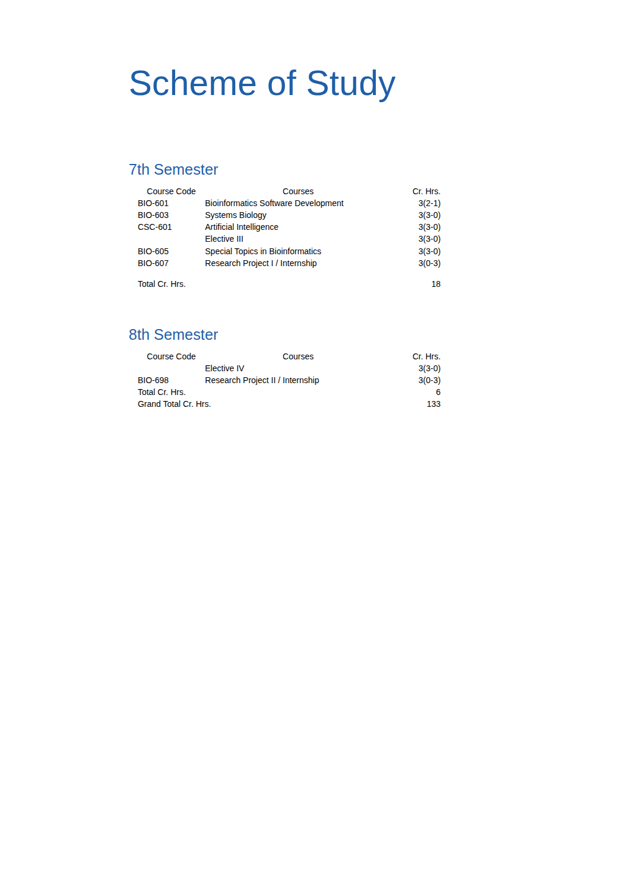Scheme of Study
7th Semester
| Course Code | Courses | Cr. Hrs. |
| --- | --- | --- |
| BIO-601 | Bioinformatics Software Development | 3(2-1) |
| BIO-603 | Systems Biology | 3(3-0) |
| CSC-601 | Artificial Intelligence | 3(3-0) |
| | Elective III | 3(3-0) |
| BIO-605 | Special Topics in Bioinformatics | 3(3-0) |
| BIO-607 | Research Project I / Internship | 3(0-3) |
| Total Cr. Hrs. | 18 |
8th Semester
| Course Code | Courses | Cr. Hrs. |
| --- | --- | --- |
| | Elective IV | 3(3-0) |
| BIO-698 | Research Project II / Internship | 3(0-3) |
| Total Cr. Hrs. | 6 |
| Grand Total Cr. Hrs. | 133 |